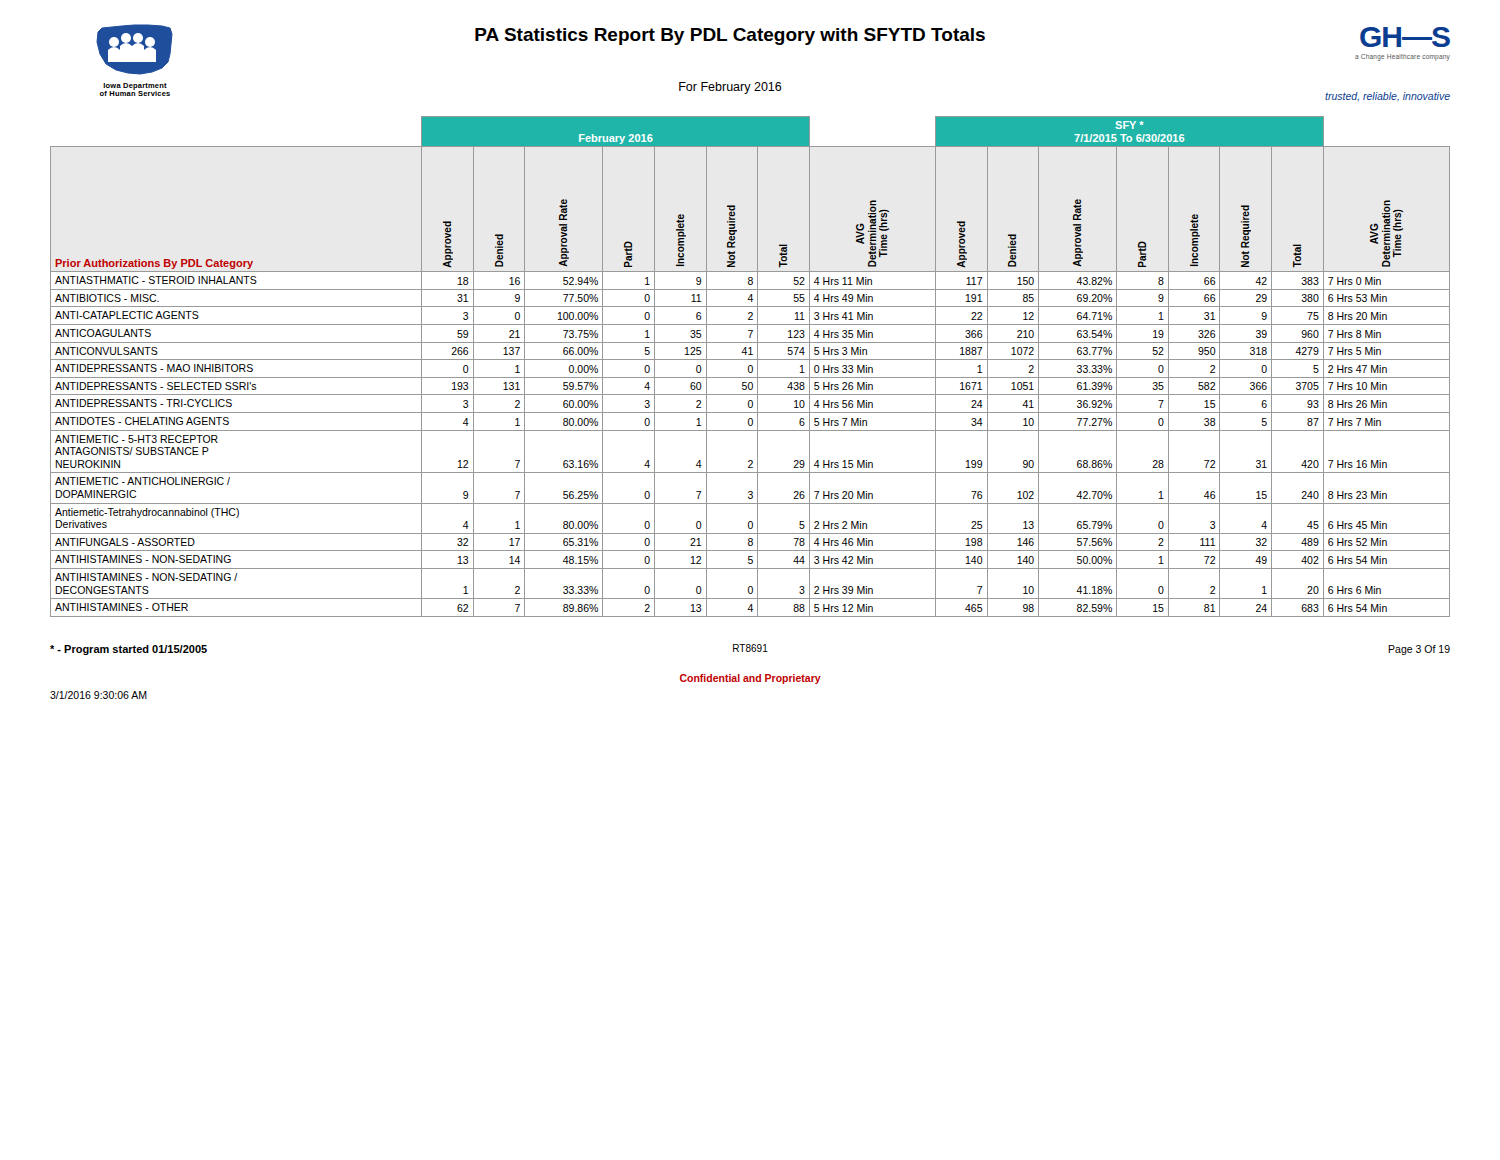Iowa Department
of Human Services
PA Statistics Report By PDL Category with SFYTD Totals
For February 2016
GH—S
a Change Healthcare company
trusted, reliable, innovative
| | February 2016 | | SFY * 7/1/2015 To 6/30/2016 |
| --- | --- | --- | --- |
| Prior Authorizations By PDL Category | Approved | Denied | Approval Rate | PartD | Incomplete | Not Required | Total | AVG Determination Time (hrs) | Approved | Denied | Approval Rate | PartD | Incomplete | Not Required | Total | AVG Determination Time (hrs) |
| ANTIASTHMATIC - STEROID INHALANTS | 18 | 16 | 52.94% | 1 | 9 | 8 | 52 | 4 Hrs 11 Min | 117 | 150 | 43.82% | 8 | 66 | 42 | 383 | 7 Hrs 0 Min |
| ANTIBIOTICS - MISC. | 31 | 9 | 77.50% | 0 | 11 | 4 | 55 | 4 Hrs 49 Min | 191 | 85 | 69.20% | 9 | 66 | 29 | 380 | 6 Hrs 53 Min |
| ANTI-CATAPLECTIC AGENTS | 3 | 0 | 100.00% | 0 | 6 | 2 | 11 | 3 Hrs 41 Min | 22 | 12 | 64.71% | 1 | 31 | 9 | 75 | 8 Hrs 20 Min |
| ANTICOAGULANTS | 59 | 21 | 73.75% | 1 | 35 | 7 | 123 | 4 Hrs 35 Min | 366 | 210 | 63.54% | 19 | 326 | 39 | 960 | 7 Hrs 8 Min |
| ANTICONVULSANTS | 266 | 137 | 66.00% | 5 | 125 | 41 | 574 | 5 Hrs 3 Min | 1887 | 1072 | 63.77% | 52 | 950 | 318 | 4279 | 7 Hrs 5 Min |
| ANTIDEPRESSANTS - MAO INHIBITORS | 0 | 1 | 0.00% | 0 | 0 | 0 | 1 | 0 Hrs 33 Min | 1 | 2 | 33.33% | 0 | 2 | 0 | 5 | 2 Hrs 47 Min |
| ANTIDEPRESSANTS - SELECTED SSRI's | 193 | 131 | 59.57% | 4 | 60 | 50 | 438 | 5 Hrs 26 Min | 1671 | 1051 | 61.39% | 35 | 582 | 366 | 3705 | 7 Hrs 10 Min |
| ANTIDEPRESSANTS - TRI-CYCLICS | 3 | 2 | 60.00% | 3 | 2 | 0 | 10 | 4 Hrs 56 Min | 24 | 41 | 36.92% | 7 | 15 | 6 | 93 | 8 Hrs 26 Min |
| ANTIDOTES - CHELATING AGENTS | 4 | 1 | 80.00% | 0 | 1 | 0 | 6 | 5 Hrs 7 Min | 34 | 10 | 77.27% | 0 | 38 | 5 | 87 | 7 Hrs 7 Min |
| ANTIEMETIC - 5-HT3 RECEPTOR ANTAGONISTS/ SUBSTANCE P NEUROKININ | 12 | 7 | 63.16% | 4 | 4 | 2 | 29 | 4 Hrs 15 Min | 199 | 90 | 68.86% | 28 | 72 | 31 | 420 | 7 Hrs 16 Min |
| ANTIEMETIC - ANTICHOLINERGIC / DOPAMINERGIC | 9 | 7 | 56.25% | 0 | 7 | 3 | 26 | 7 Hrs 20 Min | 76 | 102 | 42.70% | 1 | 46 | 15 | 240 | 8 Hrs 23 Min |
| Antiemetic-Tetrahydrocannabinol (THC) Derivatives | 4 | 1 | 80.00% | 0 | 0 | 0 | 5 | 2 Hrs 2 Min | 25 | 13 | 65.79% | 0 | 3 | 4 | 45 | 6 Hrs 45 Min |
| ANTIFUNGALS - ASSORTED | 32 | 17 | 65.31% | 0 | 21 | 8 | 78 | 4 Hrs 46 Min | 198 | 146 | 57.56% | 2 | 111 | 32 | 489 | 6 Hrs 52 Min |
| ANTIHISTAMINES - NON-SEDATING | 13 | 14 | 48.15% | 0 | 12 | 5 | 44 | 3 Hrs 42 Min | 140 | 140 | 50.00% | 1 | 72 | 49 | 402 | 6 Hrs 54 Min |
| ANTIHISTAMINES - NON-SEDATING / DECONGESTANTS | 1 | 2 | 33.33% | 0 | 0 | 0 | 3 | 2 Hrs 39 Min | 7 | 10 | 41.18% | 0 | 2 | 1 | 20 | 6 Hrs 6 Min |
| ANTIHISTAMINES - OTHER | 62 | 7 | 89.86% | 2 | 13 | 4 | 88 | 5 Hrs 12 Min | 465 | 98 | 82.59% | 15 | 81 | 24 | 683 | 6 Hrs 54 Min |
* - Program started 01/15/2005
RT8691
Confidential and Proprietary
Page 3 Of 19
3/1/2016 9:30:06 AM